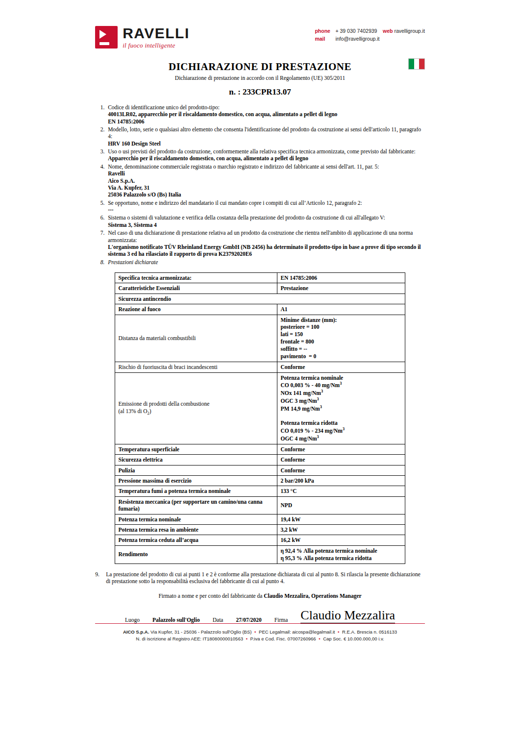RAVELLI
il fuoco intelligente
phone+ 39 030 7402939 web ravelligroup.it
mail info@ravelligroup.it
DICHIARAZIONE DI PRESTAZIONE
Dichiarazione di prestazione in accordo con il Regolamento (UE) 305/2011
n. : 233CPR13.07
Codice di identificazione unico del prodotto-tipo:
40013LR02, apparecchio per il riscaldamento domestico, con acqua, alimentato a pellet di legno
EN 14785:2006
Modello, lotto, serie o qualsiasi altro elemento che consenta l'identificazione del prodotto da costruzione ai sensi dell'articolo 11, paragrafo 4:
HRV 160 Design Steel
Uso o usi previsti del prodotto da costruzione, conformemente alla relativa specifica tecnica armonizzata, come previsto dal fabbricante:
Apparecchio per il riscaldamento domestico, con acqua, alimentato a pellet di legno
Nome, denominazione commerciale registrata o marchio registrato e indirizzo del fabbricante ai sensi dell'art. 11, par. 5:
Ravelli
Aico S.p.A.
Via A. Kupfer, 31
25036 Palazzolo s/O (Bs) Italia
Se opportuno, nome e indirizzo del mandatario il cui mandato copre i compiti di cui all’Articolo 12, paragrafo 2:
---
Sistema o sistemi di valutazione e verifica della costanza della prestazione del prodotto da costruzione di cui all'allegato V:
Sistema 3, Sistema 4
Nel caso di una dichiarazione di prestazione relativa ad un prodotto da costruzione che rientra nell'ambito di applicazione di una norma armonizzata:
L'organismo notificato TÜV Rheinland Energy GmbH (NB 2456) ha determinato il prodotto-tipo in base a prove di tipo secondo il sistema 3 ed ha rilasciato il rapporto di prova K23792020E6
Prestazioni dichiarate
| Specifica tecnica armonizzata: | EN 14785:2006 |
| Caratteristiche Essenziali | Prestazione |
| Sicurezza antincendio |
| Reazione al fuoco | A1 |
| Distanza da materiali combustibili | Minime distanze (mm): posteriore = 100 lati = 150 frontale = 800 soffitto = -- pavimento = 0 |
| Rischio di fuoriuscita di braci incandescenti | Conforme |
| Emissione di prodotti della combustione (al 13% di O 2 ) | Potenza termica nominale CO 0,003 % - 40 mg/Nm 3 NOx 141 mg/Nm 3 OGC 3 mg/Nm 3 PM 14,9 mg/Nm 3 Potenza termica ridotta CO 0,019 % - 234 mg/Nm 3 OGC 4 mg/Nm 3 |
| Temperatura superficiale | Conforme |
| Sicurezza elettrica | Conforme |
| Pulizia | Conforme |
| Pressione massima di esercizio | 2 bar/200 kPa |
| Temperatura fumi a potenza termica nominale | 133 °C |
| Resistenza meccanica (per supportare un camino/una canna fumaria) | NPD |
| Potenza termica nominale | 19,4 kW |
| Potenza termica resa in ambiente | 3,2 kW |
| Potenza termica ceduta all’acqua | 16,2 kW |
| Rendimento | η 92,4 % Alla potenza termica nominale η 95,3 % Alla potenza termica ridotta |
9. La prestazione del prodotto di cui ai punti 1 e 2 è conforme alla prestazione dichiarata di cui al punto 8. Si rilascia la presente dichiarazione di prestazione sotto la responsabilità esclusiva del fabbricante di cui al punto 4.
Firmato a nome e per conto del fabbricante da Claudio Mezzalira, Operations Manager
Luogo Palazzolo sull'Oglio Data 27/07/2020 Firma Claudio Mezzalira
AICO S.p.A. Via Kupfer, 31 - 25036 - Palazzolo sull'Oglio (BS) • PEC Legalmail: aicospa@legalmail.it • R.E.A. Brescia n. 0516133
N. di iscrizione al Registro AEE: IT18080000010563 • P.iva e Cod. Fisc. 07007260966 • Cap Soc. € 10.000.000,00 i.v.